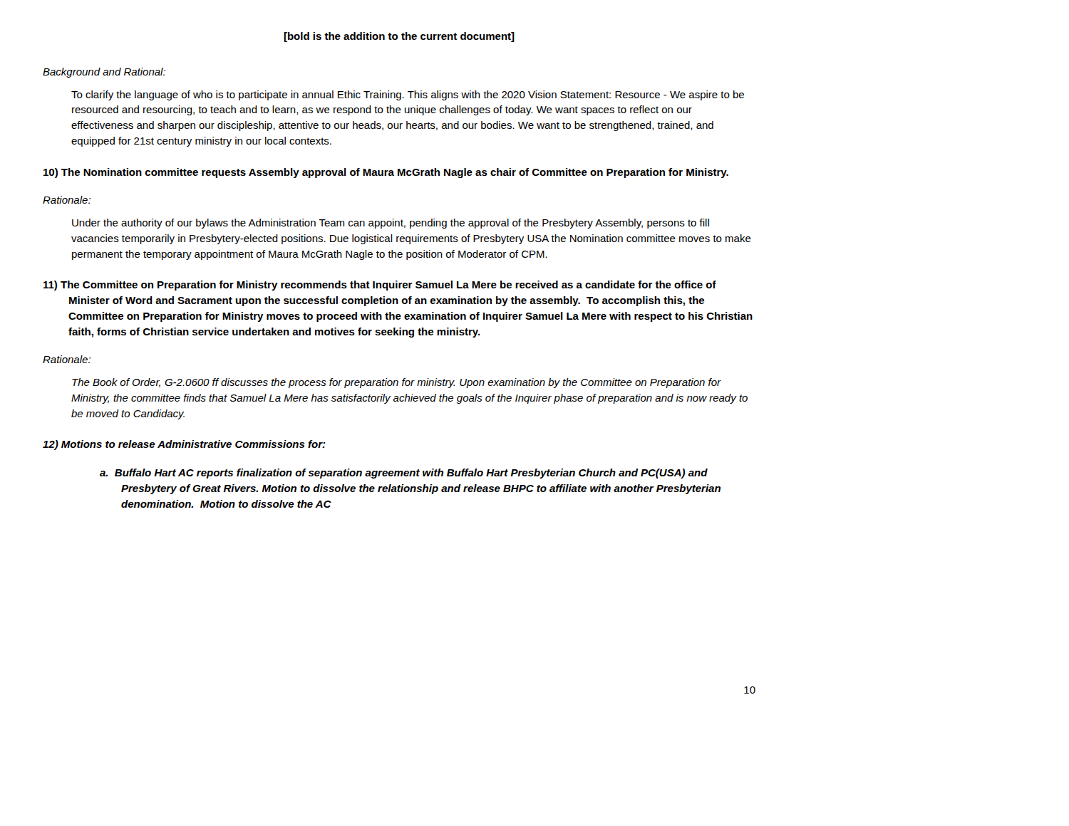[bold is the addition to the current document]
Background and Rational:
To clarify the language of who is to participate in annual Ethic Training. This aligns with the 2020 Vision Statement: Resource - We aspire to be resourced and resourcing, to teach and to learn, as we respond to the unique challenges of today. We want spaces to reflect on our effectiveness and sharpen our discipleship, attentive to our heads, our hearts, and our bodies. We want to be strengthened, trained, and equipped for 21st century ministry in our local contexts.
10) The Nomination committee requests Assembly approval of Maura McGrath Nagle as chair of Committee on Preparation for Ministry.
Rationale:
Under the authority of our bylaws the Administration Team can appoint, pending the approval of the Presbytery Assembly, persons to fill vacancies temporarily in Presbytery-elected positions. Due logistical requirements of Presbytery USA the Nomination committee moves to make permanent the temporary appointment of Maura McGrath Nagle to the position of Moderator of CPM.
11) The Committee on Preparation for Ministry recommends that Inquirer Samuel La Mere be received as a candidate for the office of Minister of Word and Sacrament upon the successful completion of an examination by the assembly. To accomplish this, the Committee on Preparation for Ministry moves to proceed with the examination of Inquirer Samuel La Mere with respect to his Christian faith, forms of Christian service undertaken and motives for seeking the ministry.
Rationale:
The Book of Order, G-2.0600 ff discusses the process for preparation for ministry. Upon examination by the Committee on Preparation for Ministry, the committee finds that Samuel La Mere has satisfactorily achieved the goals of the Inquirer phase of preparation and is now ready to be moved to Candidacy.
12) Motions to release Administrative Commissions for:
a. Buffalo Hart AC reports finalization of separation agreement with Buffalo Hart Presbyterian Church and PC(USA) and Presbytery of Great Rivers. Motion to dissolve the relationship and release BHPC to affiliate with another Presbyterian denomination. Motion to dissolve the AC
10